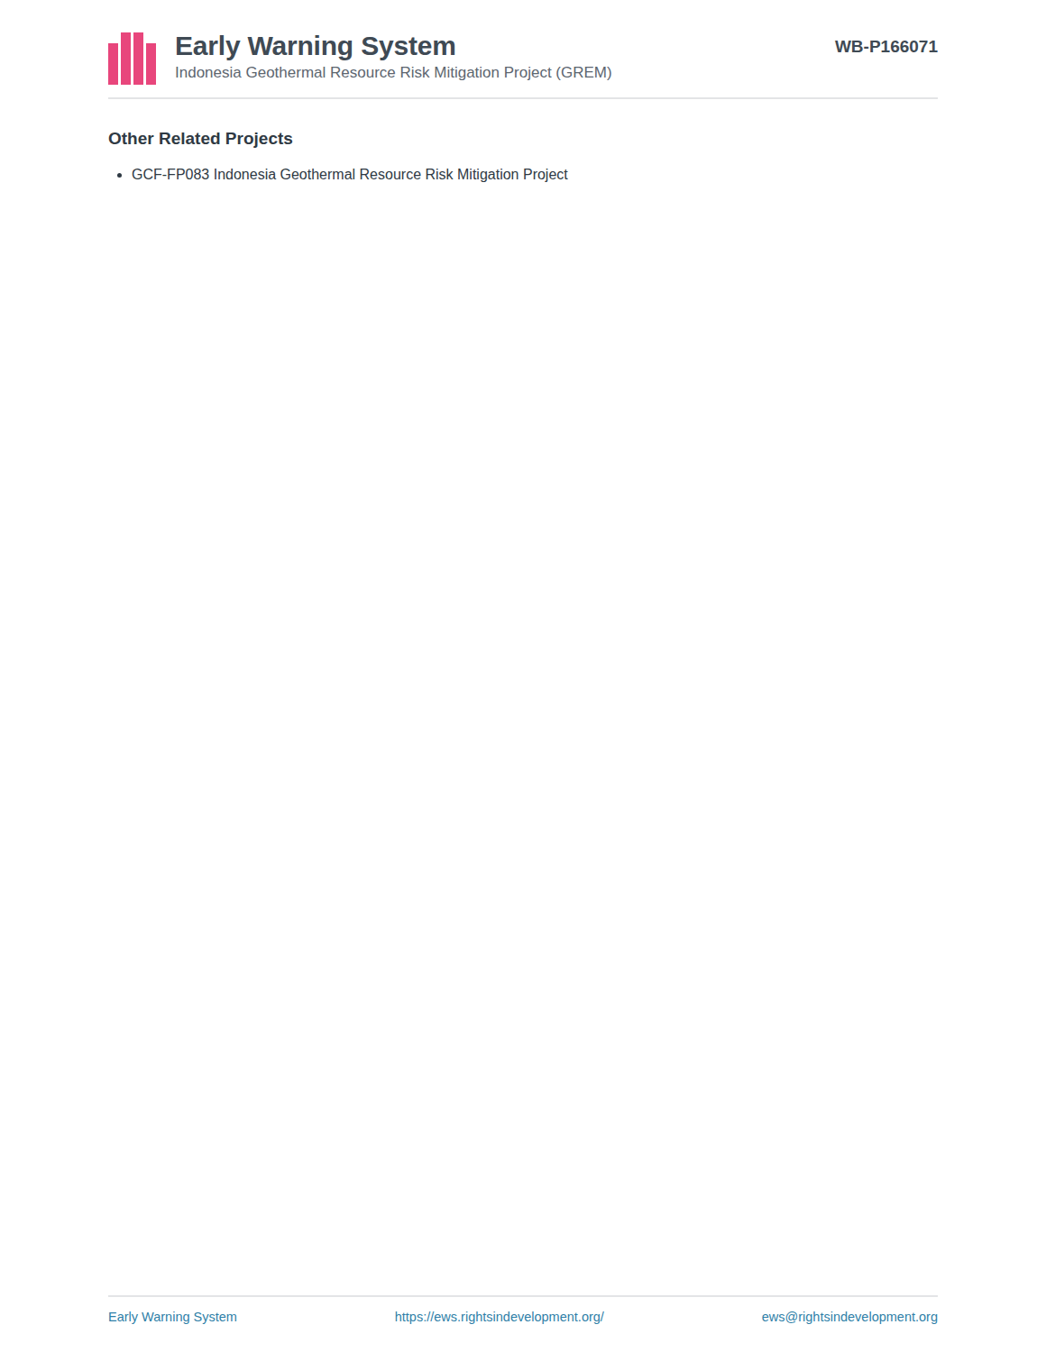Early Warning System
Indonesia Geothermal Resource Risk Mitigation Project (GREM)
WB-P166071
Other Related Projects
GCF-FP083 Indonesia Geothermal Resource Risk Mitigation Project
Early Warning System
https://ews.rightsindevelopment.org/
ews@rightsindevelopment.org